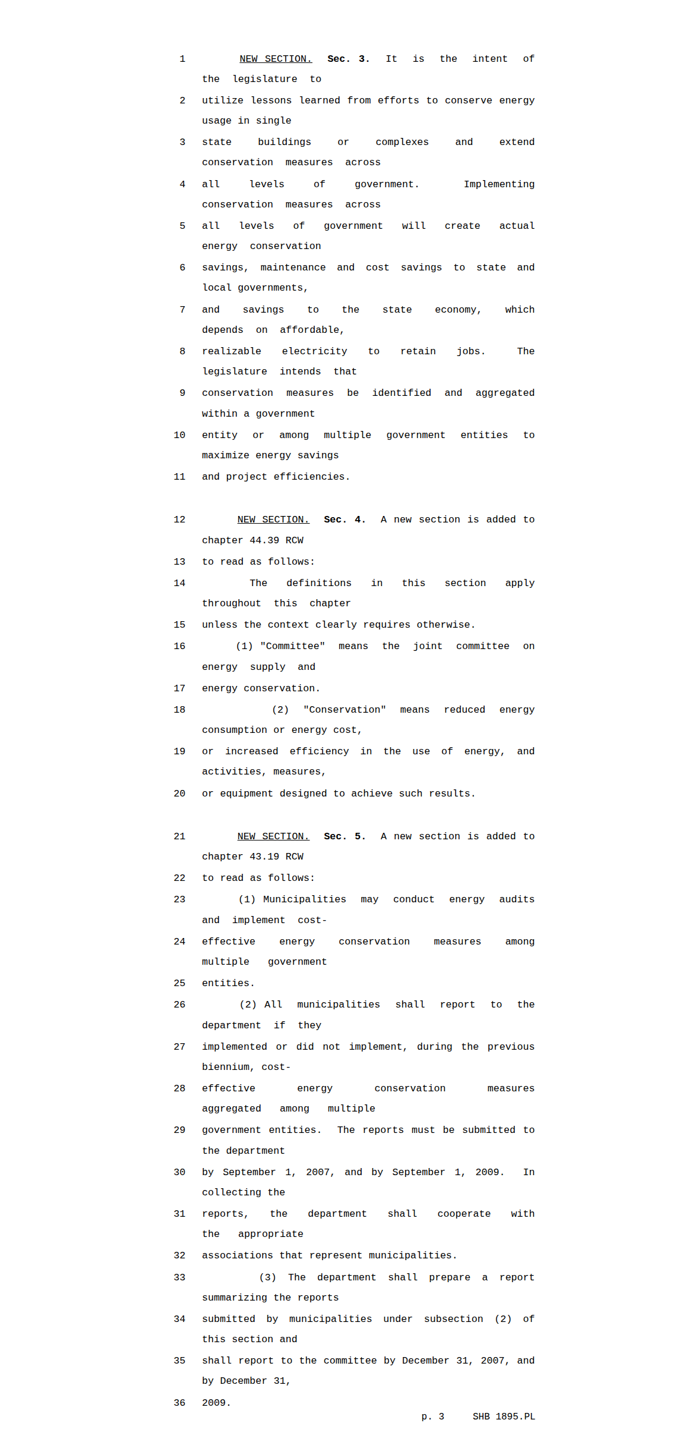| 1 | NEW SECTION. Sec. 3. It is the intent of the legislature to |
| 2 | utilize lessons learned from efforts to conserve energy usage in single |
| 3 | state buildings or complexes and extend conservation measures across |
| 4 | all levels of government. Implementing conservation measures across |
| 5 | all levels of government will create actual energy conservation |
| 6 | savings, maintenance and cost savings to state and local governments, |
| 7 | and savings to the state economy, which depends on affordable, |
| 8 | realizable electricity to retain jobs. The legislature intends that |
| 9 | conservation measures be identified and aggregated within a government |
| 10 | entity or among multiple government entities to maximize energy savings |
| 11 | and project efficiencies. |
| 12 | NEW SECTION. Sec. 4. A new section is added to chapter 44.39 RCW |
| 13 | to read as follows: |
| 14 | The definitions in this section apply throughout this chapter |
| 15 | unless the context clearly requires otherwise. |
| 16 | (1) "Committee" means the joint committee on energy supply and |
| 17 | energy conservation. |
| 18 | (2) "Conservation" means reduced energy consumption or energy cost, |
| 19 | or increased efficiency in the use of energy, and activities, measures, |
| 20 | or equipment designed to achieve such results. |
| 21 | NEW SECTION. Sec. 5. A new section is added to chapter 43.19 RCW |
| 22 | to read as follows: |
| 23 | (1) Municipalities may conduct energy audits and implement cost- |
| 24 | effective energy conservation measures among multiple government |
| 25 | entities. |
| 26 | (2) All municipalities shall report to the department if they |
| 27 | implemented or did not implement, during the previous biennium, cost- |
| 28 | effective energy conservation measures aggregated among multiple |
| 29 | government entities. The reports must be submitted to the department |
| 30 | by September 1, 2007, and by September 1, 2009. In collecting the |
| 31 | reports, the department shall cooperate with the appropriate |
| 32 | associations that represent municipalities. |
| 33 | (3) The department shall prepare a report summarizing the reports |
| 34 | submitted by municipalities under subsection (2) of this section and |
| 35 | shall report to the committee by December 31, 2007, and by December 31, |
| 36 | 2009. |
p. 3 SHB 1895.PL